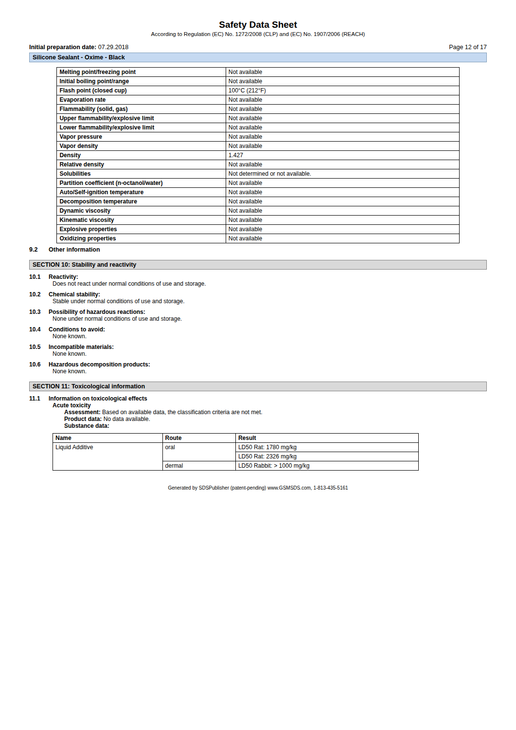Safety Data Sheet
According to Regulation (EC) No. 1272/2008 (CLP) and (EC) No. 1907/2006 (REACH)
Initial preparation date: 07.29.2018
Page 12 of 17
Silicone Sealant - Oxime - Black
| Melting point/freezing point | Not available |
| Initial boiling point/range | Not available |
| Flash point (closed cup) | 100°C (212°F) |
| Evaporation rate | Not available |
| Flammability (solid, gas) | Not available |
| Upper flammability/explosive limit | Not available |
| Lower flammability/explosive limit | Not available |
| Vapor pressure | Not available |
| Vapor density | Not available |
| Density | 1.427 |
| Relative density | Not available |
| Solubilities | Not determined or not available. |
| Partition coefficient (n-octanol/water) | Not available |
| Auto/Self-ignition temperature | Not available |
| Decomposition temperature | Not available |
| Dynamic viscosity | Not available |
| Kinematic viscosity | Not available |
| Explosive properties | Not available |
| Oxidizing properties | Not available |
9.2 Other information
SECTION 10: Stability and reactivity
10.1 Reactivity:
Does not react under normal conditions of use and storage.
10.2 Chemical stability:
Stable under normal conditions of use and storage.
10.3 Possibility of hazardous reactions:
None under normal conditions of use and storage.
10.4 Conditions to avoid:
None known.
10.5 Incompatible materials:
None known.
10.6 Hazardous decomposition products:
None known.
SECTION 11: Toxicological information
11.1 Information on toxicological effects
Acute toxicity
Assessment: Based on available data, the classification criteria are not met.
Product data: No data available.
Substance data:
| Name | Route | Result |
| --- | --- | --- |
| Liquid Additive | oral | LD50 Rat: 1780 mg/kg |
| LD50 Rat: 2326 mg/kg |
| dermal | LD50 Rabbit: > 1000 mg/kg |
Generated by SDSPublisher (patent-pending) www.GSMSDS.com, 1-813-435-5161